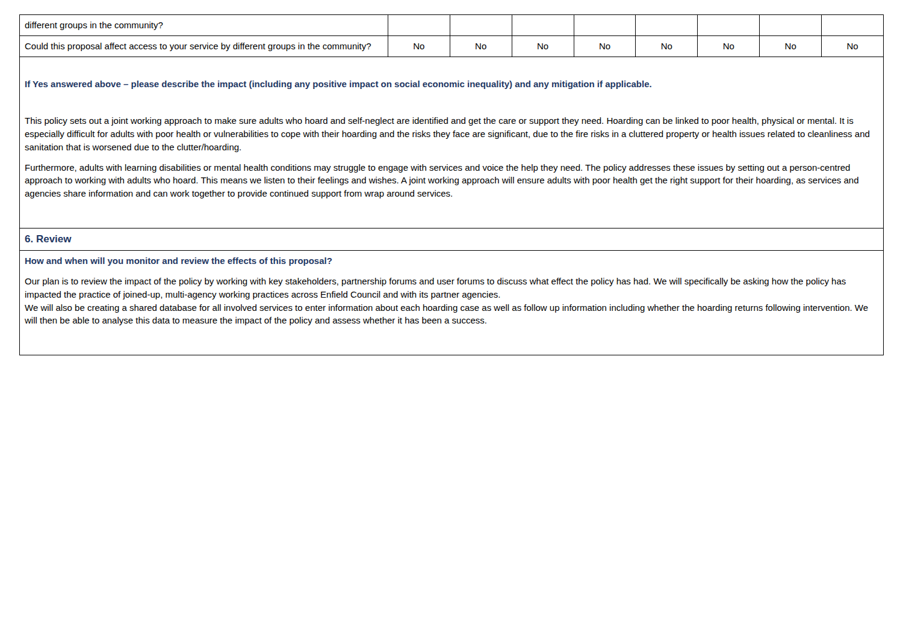| different groups in the community? | | | | | | | | |
| Could this proposal affect access to your service by different groups in the community? | No | No | No | No | No | No | No | No |
| If Yes answered above – please describe the impact (including any positive impact on social economic inequality) and any mitigation if applicable. This policy sets out a joint working approach to make sure adults who hoard and self-neglect are identified and get the care or support they need. Hoarding can be linked to poor health, physical or mental. It is especially difficult for adults with poor health or vulnerabilities to cope with their hoarding and the risks they face are significant, due to the fire risks in a cluttered property or health issues related to cleanliness and sanitation that is worsened due to the clutter/hoarding. Furthermore, adults with learning disabilities or mental health conditions may struggle to engage with services and voice the help they need. The policy addresses these issues by setting out a person-centred approach to working with adults who hoard. This means we listen to their feelings and wishes. A joint working approach will ensure adults with poor health get the right support for their hoarding, as services and agencies share information and can work together to provide continued support from wrap around services. |
| 6. Review |
| How and when will you monitor and review the effects of this proposal? Our plan is to review the impact of the policy by working with key stakeholders, partnership forums and user forums to discuss what effect the policy has had. We will specifically be asking how the policy has impacted the practice of joined-up, multi-agency working practices across Enfield Council and with its partner agencies. We will also be creating a shared database for all involved services to enter information about each hoarding case as well as follow up information including whether the hoarding returns following intervention. We will then be able to analyse this data to measure the impact of the policy and assess whether it has been a success. |